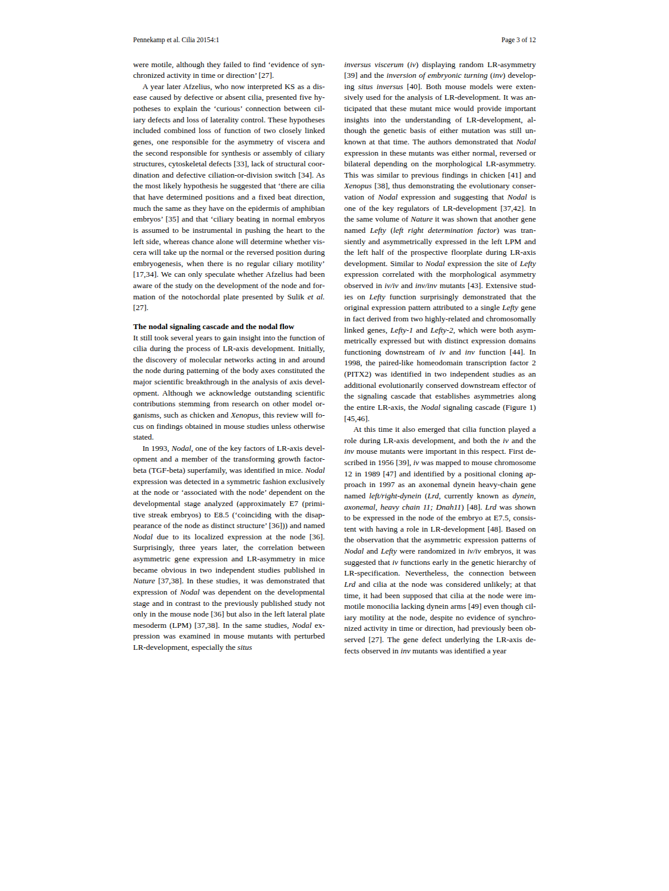Pennekamp et al. Cilia 20154:1 Page 3 of 12
were motile, although they failed to find ‘evidence of synchronized activity in time or direction’ [27].
A year later Afzelius, who now interpreted KS as a disease caused by defective or absent cilia, presented five hypotheses to explain the ‘curious’ connection between ciliary defects and loss of laterality control. These hypotheses included combined loss of function of two closely linked genes, one responsible for the asymmetry of viscera and the second responsible for synthesis or assembly of ciliary structures, cytoskeletal defects [33], lack of structural coordination and defective ciliation-or-division switch [34]. As the most likely hypothesis he suggested that ‘there are cilia that have determined positions and a fixed beat direction, much the same as they have on the epidermis of amphibian embryos’ [35] and that ‘ciliary beating in normal embryos is assumed to be instrumental in pushing the heart to the left side, whereas chance alone will determine whether viscera will take up the normal or the reversed position during embryogenesis, when there is no regular ciliary motility’ [17,34]. We can only speculate whether Afzelius had been aware of the study on the development of the node and formation of the notochordal plate presented by Sulik et al. [27].
The nodal signaling cascade and the nodal flow
It still took several years to gain insight into the function of cilia during the process of LR-axis development. Initially, the discovery of molecular networks acting in and around the node during patterning of the body axes constituted the major scientific breakthrough in the analysis of axis development. Although we acknowledge outstanding scientific contributions stemming from research on other model organisms, such as chicken and Xenopus, this review will focus on findings obtained in mouse studies unless otherwise stated.
In 1993, Nodal, one of the key factors of LR-axis development and a member of the transforming growth factor-beta (TGF-beta) superfamily, was identified in mice. Nodal expression was detected in a symmetric fashion exclusively at the node or ‘associated with the node’ dependent on the developmental stage analyzed (approximately E7 (primitive streak embryos) to E8.5 (‘coinciding with the disappearance of the node as distinct structure’ [36])) and named Nodal due to its localized expression at the node [36]. Surprisingly, three years later, the correlation between asymmetric gene expression and LR-asymmetry in mice became obvious in two independent studies published in Nature [37,38]. In these studies, it was demonstrated that expression of Nodal was dependent on the developmental stage and in contrast to the previously published study not only in the mouse node [36] but also in the left lateral plate mesoderm (LPM) [37,38]. In the same studies, Nodal expression was examined in mouse mutants with perturbed LR-development, especially the situs
inversus viscerum (iv) displaying random LR-asymmetry [39] and the inversion of embryonic turning (inv) developing situs inversus [40]. Both mouse models were extensively used for the analysis of LR-development. It was anticipated that these mutant mice would provide important insights into the understanding of LR-development, although the genetic basis of either mutation was still unknown at that time. The authors demonstrated that Nodal expression in these mutants was either normal, reversed or bilateral depending on the morphological LR-asymmetry. This was similar to previous findings in chicken [41] and Xenopus [38], thus demonstrating the evolutionary conservation of Nodal expression and suggesting that Nodal is one of the key regulators of LR-development [37,42]. In the same volume of Nature it was shown that another gene named Lefty (left right determination factor) was transiently and asymmetrically expressed in the left LPM and the left half of the prospective floorplate during LR-axis development. Similar to Nodal expression the site of Lefty expression correlated with the morphological asymmetry observed in iv/iv and inv/inv mutants [43]. Extensive studies on Lefty function surprisingly demonstrated that the original expression pattern attributed to a single Lefty gene in fact derived from two highly-related and chromosomally linked genes, Lefty-1 and Lefty-2, which were both asymmetrically expressed but with distinct expression domains functioning downstream of iv and inv function [44]. In 1998, the paired-like homeodomain transcription factor 2 (PITX2) was identified in two independent studies as an additional evolutionarily conserved downstream effector of the signaling cascade that establishes asymmetries along the entire LR-axis, the Nodal signaling cascade (Figure 1) [45,46].
At this time it also emerged that cilia function played a role during LR-axis development, and both the iv and the inv mouse mutants were important in this respect. First described in 1956 [39], iv was mapped to mouse chromosome 12 in 1989 [47] and identified by a positional cloning approach in 1997 as an axonemal dynein heavy-chain gene named left/right-dynein (Lrd, currently known as dynein, axonemal, heavy chain 11; Dnah11) [48]. Lrd was shown to be expressed in the node of the embryo at E7.5, consistent with having a role in LR-development [48]. Based on the observation that the asymmetric expression patterns of Nodal and Lefty were randomized in iv/iv embryos, it was suggested that iv functions early in the genetic hierarchy of LR-specification. Nevertheless, the connection between Lrd and cilia at the node was considered unlikely; at that time, it had been supposed that cilia at the node were immotile monocilia lacking dynein arms [49] even though ciliary motility at the node, despite no evidence of synchronized activity in time or direction, had previously been observed [27]. The gene defect underlying the LR-axis defects observed in inv mutants was identified a year